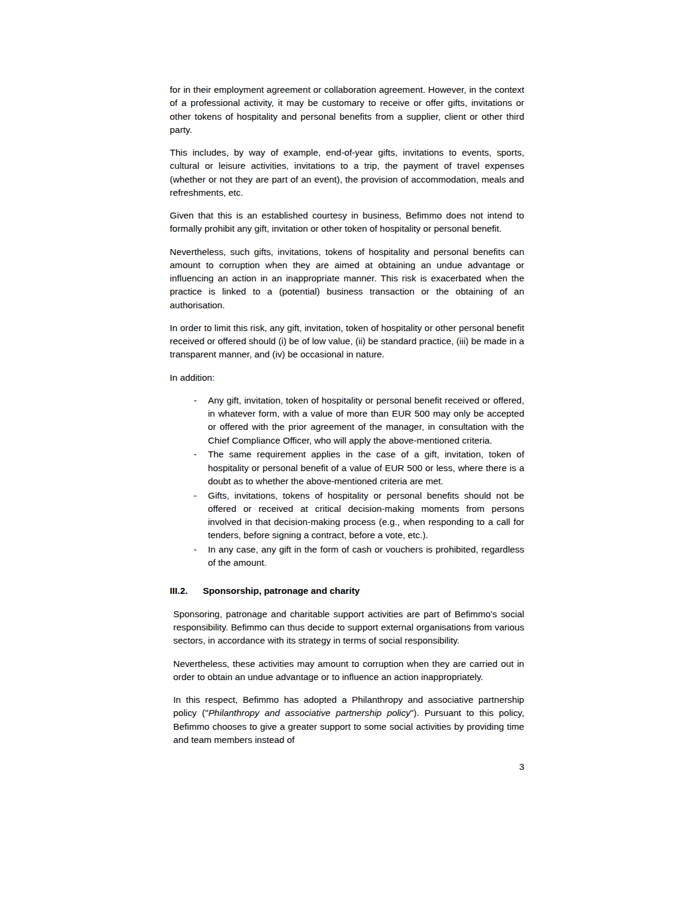for in their employment agreement or collaboration agreement. However, in the context of a professional activity, it may be customary to receive or offer gifts, invitations or other tokens of hospitality and personal benefits from a supplier, client or other third party.
This includes, by way of example, end-of-year gifts, invitations to events, sports, cultural or leisure activities, invitations to a trip, the payment of travel expenses (whether or not they are part of an event), the provision of accommodation, meals and refreshments, etc.
Given that this is an established courtesy in business, Befimmo does not intend to formally prohibit any gift, invitation or other token of hospitality or personal benefit.
Nevertheless, such gifts, invitations, tokens of hospitality and personal benefits can amount to corruption when they are aimed at obtaining an undue advantage or influencing an action in an inappropriate manner. This risk is exacerbated when the practice is linked to a (potential) business transaction or the obtaining of an authorisation.
In order to limit this risk, any gift, invitation, token of hospitality or other personal benefit received or offered should (i) be of low value, (ii) be standard practice, (iii) be made in a transparent manner, and (iv) be occasional in nature.
In addition:
Any gift, invitation, token of hospitality or personal benefit received or offered, in whatever form, with a value of more than EUR 500 may only be accepted or offered with the prior agreement of the manager, in consultation with the Chief Compliance Officer, who will apply the above-mentioned criteria.
The same requirement applies in the case of a gift, invitation, token of hospitality or personal benefit of a value of EUR 500 or less, where there is a doubt as to whether the above-mentioned criteria are met.
Gifts, invitations, tokens of hospitality or personal benefits should not be offered or received at critical decision-making moments from persons involved in that decision-making process (e.g., when responding to a call for tenders, before signing a contract, before a vote, etc.).
In any case, any gift in the form of cash or vouchers is prohibited, regardless of the amount.
III.2. Sponsorship, patronage and charity
Sponsoring, patronage and charitable support activities are part of Befimmo's social responsibility. Befimmo can thus decide to support external organisations from various sectors, in accordance with its strategy in terms of social responsibility.
Nevertheless, these activities may amount to corruption when they are carried out in order to obtain an undue advantage or to influence an action inappropriately.
In this respect, Befimmo has adopted a Philanthropy and associative partnership policy ("Philanthropy and associative partnership policy"). Pursuant to this policy, Befimmo chooses to give a greater support to some social activities by providing time and team members instead of
3